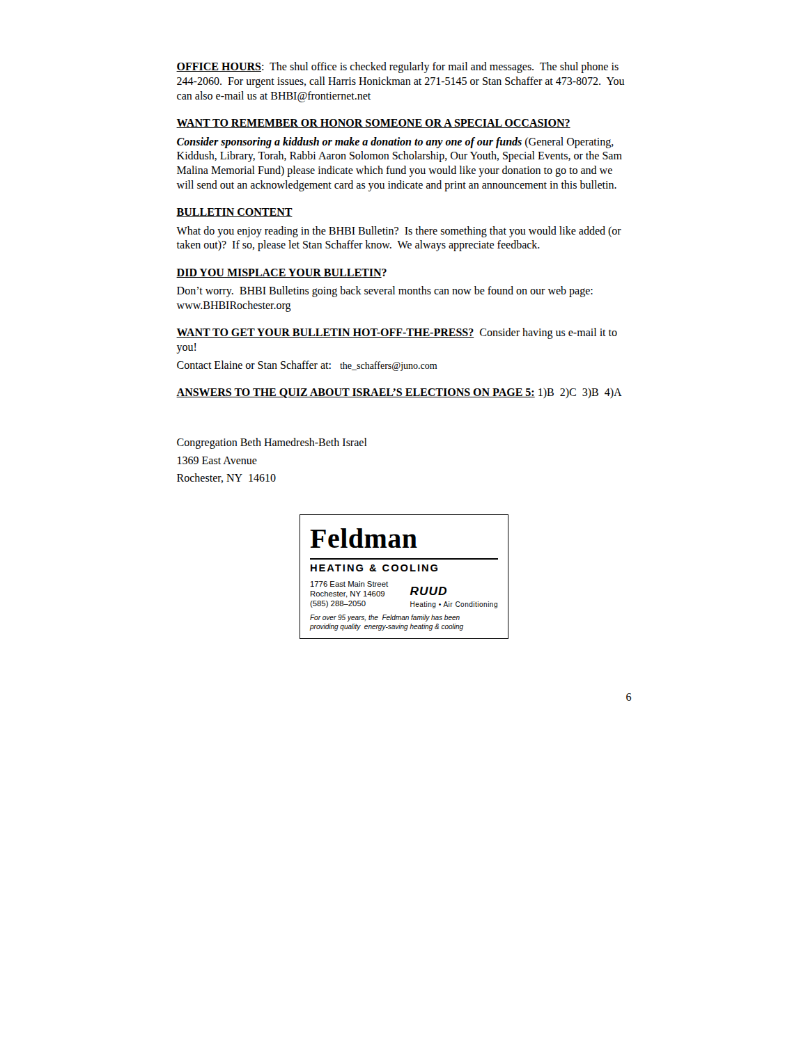OFFICE HOURS: The shul office is checked regularly for mail and messages. The shul phone is 244-2060. For urgent issues, call Harris Honickman at 271-5145 or Stan Schaffer at 473-8072. You can also e-mail us at BHBI@frontiernet.net
WANT TO REMEMBER OR HONOR SOMEONE OR A SPECIAL OCCASION?
Consider sponsoring a kiddush or make a donation to any one of our funds (General Operating, Kiddush, Library, Torah, Rabbi Aaron Solomon Scholarship, Our Youth, Special Events, or the Sam Malina Memorial Fund) please indicate which fund you would like your donation to go to and we will send out an acknowledgement card as you indicate and print an announcement in this bulletin.
BULLETIN CONTENT
What do you enjoy reading in the BHBI Bulletin? Is there something that you would like added (or taken out)? If so, please let Stan Schaffer know. We always appreciate feedback.
DID YOU MISPLACE YOUR BULLETIN?
Don’t worry. BHBI Bulletins going back several months can now be found on our web page: www.BHBIRochester.org
WANT TO GET YOUR BULLETIN HOT-OFF-THE-PRESS? Consider having us e-mail it to you!
Contact Elaine or Stan Schaffer at: the_schaffers@juno.com
ANSWERS TO THE QUIZ ABOUT ISRAEL’S ELECTIONS ON PAGE 5: 1)B 2)C 3)B 4)A
Congregation Beth Hamedresh-Beth Israel
1369 East Avenue
Rochester, NY 14610
Feldman
HEATING & COOLING
1776 East Main Street
Rochester, NY 14609
(585) 288–2050
RUUD
Heating • Air Conditioning
For over 95 years, the Feldman family has been
providing quality energy-saving heating & cooling
6